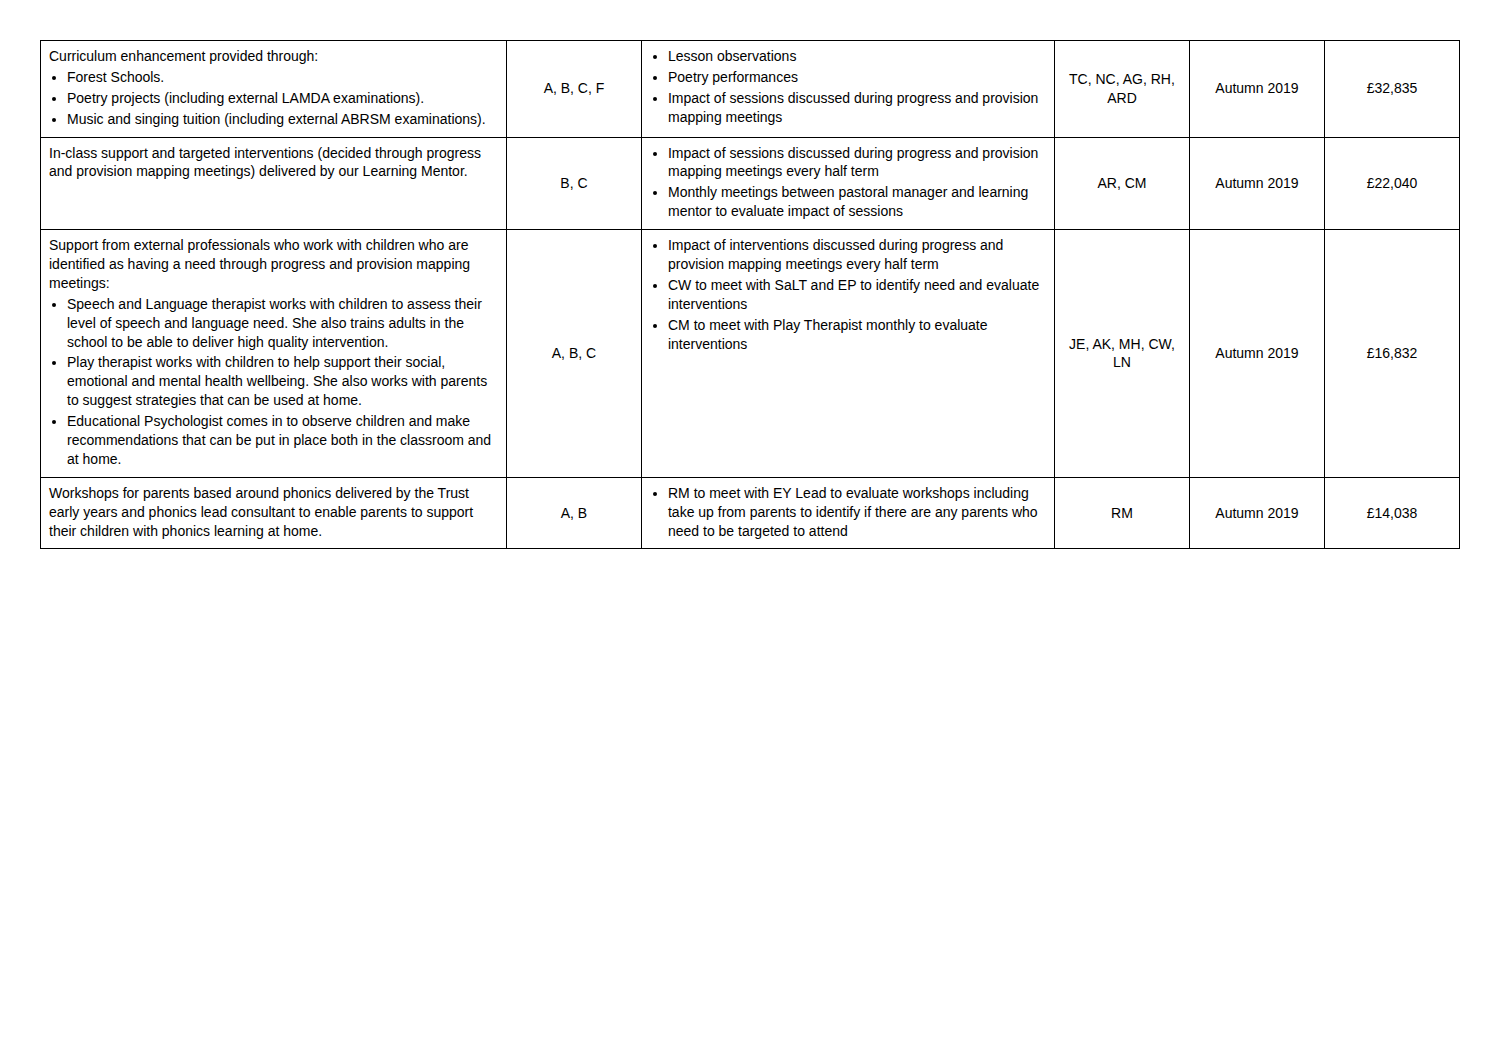| Curriculum enhancement provided through: Forest Schools. Poetry projects (including external LAMDA examinations). Music and singing tuition (including external ABRSM examinations). | A, B, C, F | Lesson observations Poetry performances Impact of sessions discussed during progress and provision mapping meetings | TC, NC, AG, RH, ARD | Autumn 2019 | £32,835 |
| In-class support and targeted interventions (decided through progress and provision mapping meetings) delivered by our Learning Mentor. | B, C | Impact of sessions discussed during progress and provision mapping meetings every half term Monthly meetings between pastoral manager and learning mentor to evaluate impact of sessions | AR, CM | Autumn 2019 | £22,040 |
| Support from external professionals who work with children who are identified as having a need through progress and provision mapping meetings: Speech and Language therapist works with children to assess their level of speech and language need. She also trains adults in the school to be able to deliver high quality intervention. Play therapist works with children to help support their social, emotional and mental health wellbeing. She also works with parents to suggest strategies that can be used at home. Educational Psychologist comes in to observe children and make recommendations that can be put in place both in the classroom and at home. | A, B, C | Impact of interventions discussed during progress and provision mapping meetings every half term CW to meet with SaLT and EP to identify need and evaluate interventions CM to meet with Play Therapist monthly to evaluate interventions | JE, AK, MH, CW, LN | Autumn 2019 | £16,832 |
| Workshops for parents based around phonics delivered by the Trust early years and phonics lead consultant to enable parents to support their children with phonics learning at home. | A, B | RM to meet with EY Lead to evaluate workshops including take up from parents to identify if there are any parents who need to be targeted to attend | RM | Autumn 2019 | £14,038 |